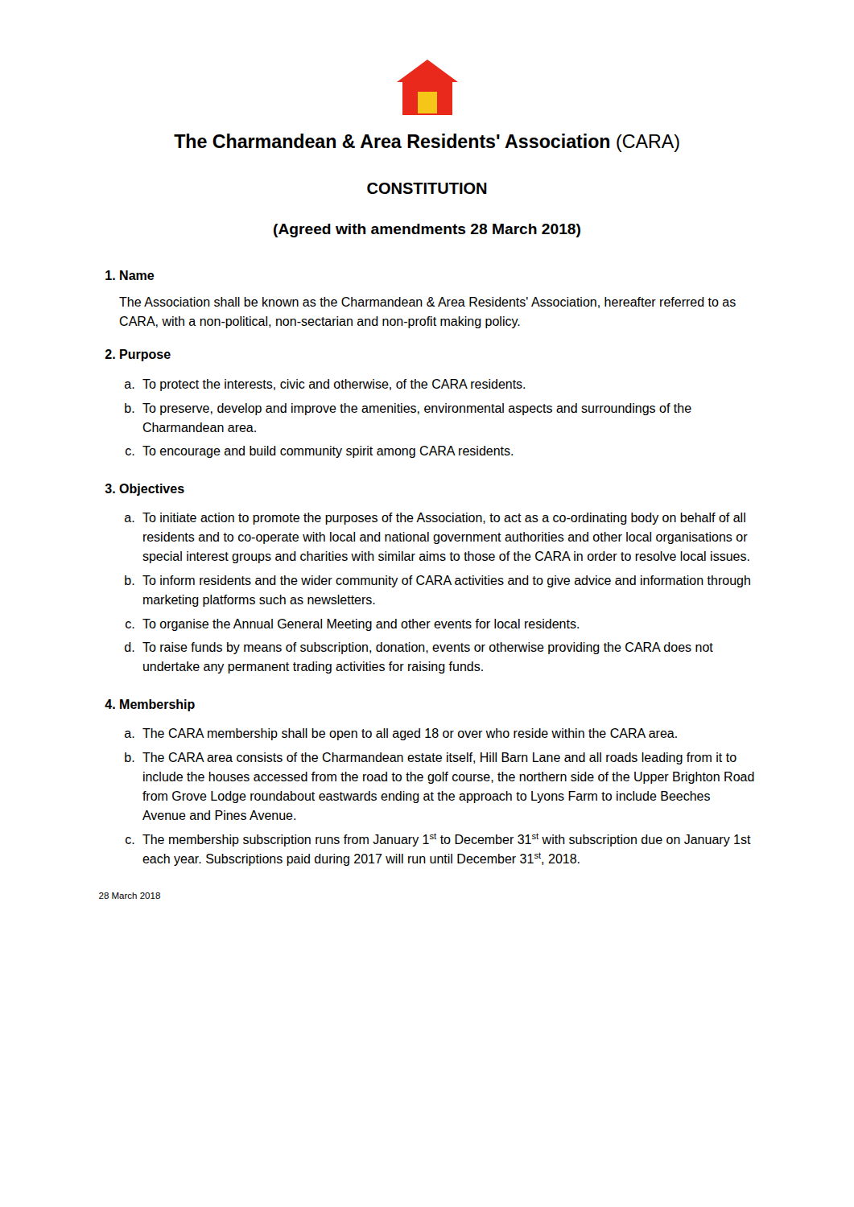The Charmandean & Area Residents' Association (CARA)
CONSTITUTION
(Agreed with amendments 28 March 2018)
Name
The Association shall be known as the Charmandean & Area Residents' Association, hereafter referred to as CARA, with a non-political, non-sectarian and non-profit making policy.
Purpose
To protect the interests, civic and otherwise, of the CARA residents.
To preserve, develop and improve the amenities, environmental aspects and surroundings of the Charmandean area.
To encourage and build community spirit among CARA residents.
Objectives
To initiate action to promote the purposes of the Association, to act as a co-ordinating body on behalf of all residents and to co-operate with local and national government authorities and other local organisations or special interest groups and charities with similar aims to those of the CARA in order to resolve local issues.
To inform residents and the wider community of CARA activities and to give advice and information through marketing platforms such as newsletters.
To organise the Annual General Meeting and other events for local residents.
To raise funds by means of subscription, donation, events or otherwise providing the CARA does not undertake any permanent trading activities for raising funds.
Membership
The CARA membership shall be open to all aged 18 or over who reside within the CARA area.
The CARA area consists of the Charmandean estate itself, Hill Barn Lane and all roads leading from it to include the houses accessed from the road to the golf course, the northern side of the Upper Brighton Road from Grove Lodge roundabout eastwards ending at the approach to Lyons Farm to include Beeches Avenue and Pines Avenue.
The membership subscription runs from January 1st to December 31st with subscription due on January 1st each year. Subscriptions paid during 2017 will run until December 31st, 2018.
28 March 2018